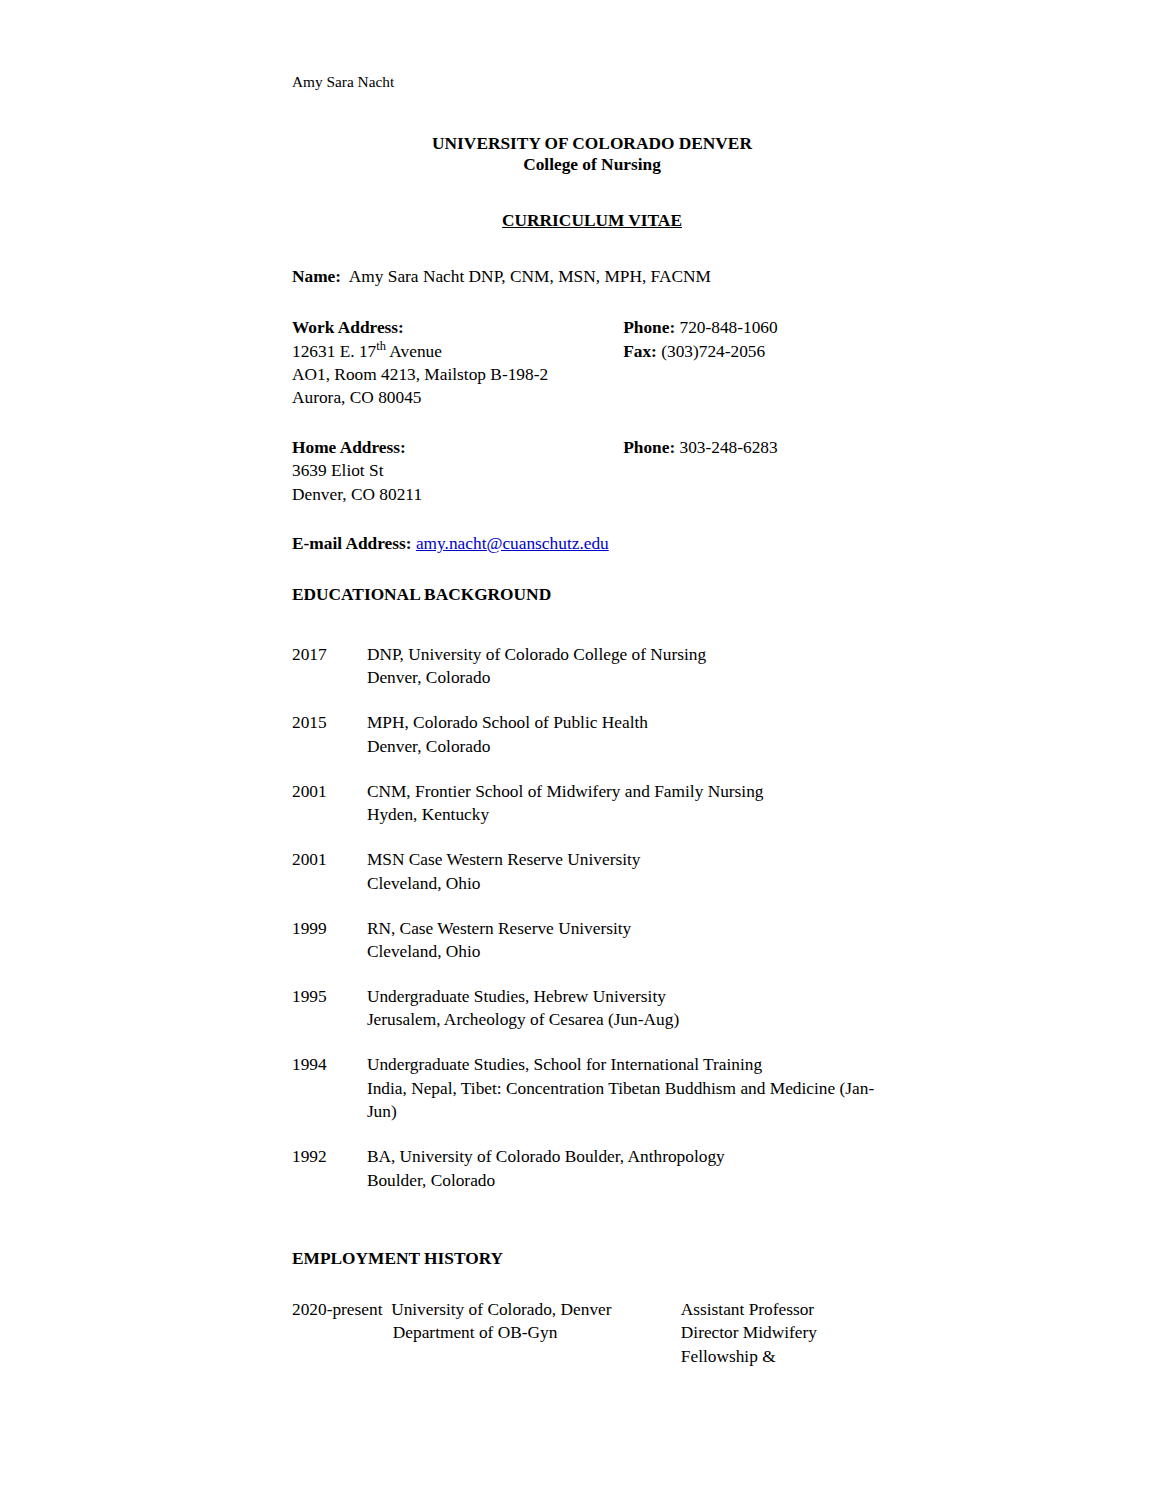Amy Sara Nacht
UNIVERSITY OF COLORADO DENVER
College of Nursing
CURRICULUM VITAE
Name: Amy Sara Nacht DNP, CNM, MSN, MPH, FACNM
Work Address:
12631 E. 17th Avenue
AO1, Room 4213, Mailstop B-198-2
Aurora, CO 80045
Phone: 720-848-1060
Fax: (303)724-2056
Home Address:
3639 Eliot St
Denver, CO 80211
Phone: 303-248-6283
E-mail Address: amy.nacht@cuanschutz.edu
EDUCATIONAL BACKGROUND
| 2017 | DNP, University of Colorado College of Nursing Denver, Colorado |
| 2015 | MPH, Colorado School of Public Health Denver, Colorado |
| 2001 | CNM, Frontier School of Midwifery and Family Nursing Hyden, Kentucky |
| 2001 | MSN Case Western Reserve University Cleveland, Ohio |
| 1999 | RN, Case Western Reserve University Cleveland, Ohio |
| 1995 | Undergraduate Studies, Hebrew University Jerusalem, Archeology of Cesarea (Jun-Aug) |
| 1994 | Undergraduate Studies, School for International Training India, Nepal, Tibet: Concentration Tibetan Buddhism and Medicine (Jan-Jun) |
| 1992 | BA, University of Colorado Boulder, Anthropology Boulder, Colorado |
EMPLOYMENT HISTORY
| 2020-present University of Colorado, Denver | Assistant Professor |
| Department of OB-Gyn | Director Midwifery Fellowship & |